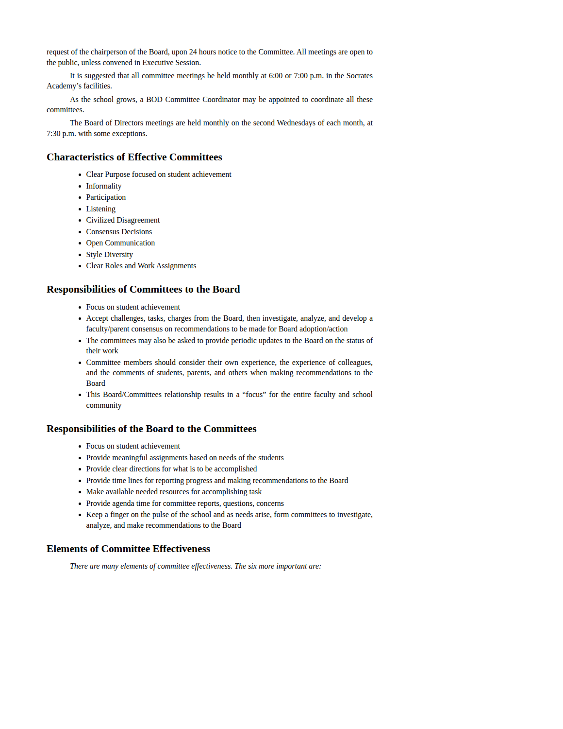request of the chairperson of the Board, upon 24 hours notice to the Committee. All meetings are open to the public, unless convened in Executive Session.
It is suggested that all committee meetings be held monthly at 6:00 or 7:00 p.m. in the Socrates Academy’s facilities.
As the school grows, a BOD Committee Coordinator may be appointed to coordinate all these committees.
The Board of Directors meetings are held monthly on the second Wednesdays of each month, at 7:30 p.m. with some exceptions.
Characteristics of Effective Committees
Clear Purpose focused on student achievement
Informality
Participation
Listening
Civilized Disagreement
Consensus Decisions
Open Communication
Style Diversity
Clear Roles and Work Assignments
Responsibilities of Committees to the Board
Focus on student achievement
Accept challenges, tasks, charges from the Board, then investigate, analyze, and develop a faculty/parent consensus on recommendations to be made for Board adoption/action
The committees may also be asked to provide periodic updates to the Board on the status of their work
Committee members should consider their own experience, the experience of colleagues, and the comments of students, parents, and others when making recommendations to the Board
This Board/Committees relationship results in a “focus” for the entire faculty and school community
Responsibilities of the Board to the Committees
Focus on student achievement
Provide meaningful assignments based on needs of the students
Provide clear directions for what is to be accomplished
Provide time lines for reporting progress and making recommendations to the Board
Make available needed resources for accomplishing task
Provide agenda time for committee reports, questions, concerns
Keep a finger on the pulse of the school and as needs arise, form committees to investigate, analyze, and make recommendations to the Board
Elements of Committee Effectiveness
There are many elements of committee effectiveness. The six more important are: